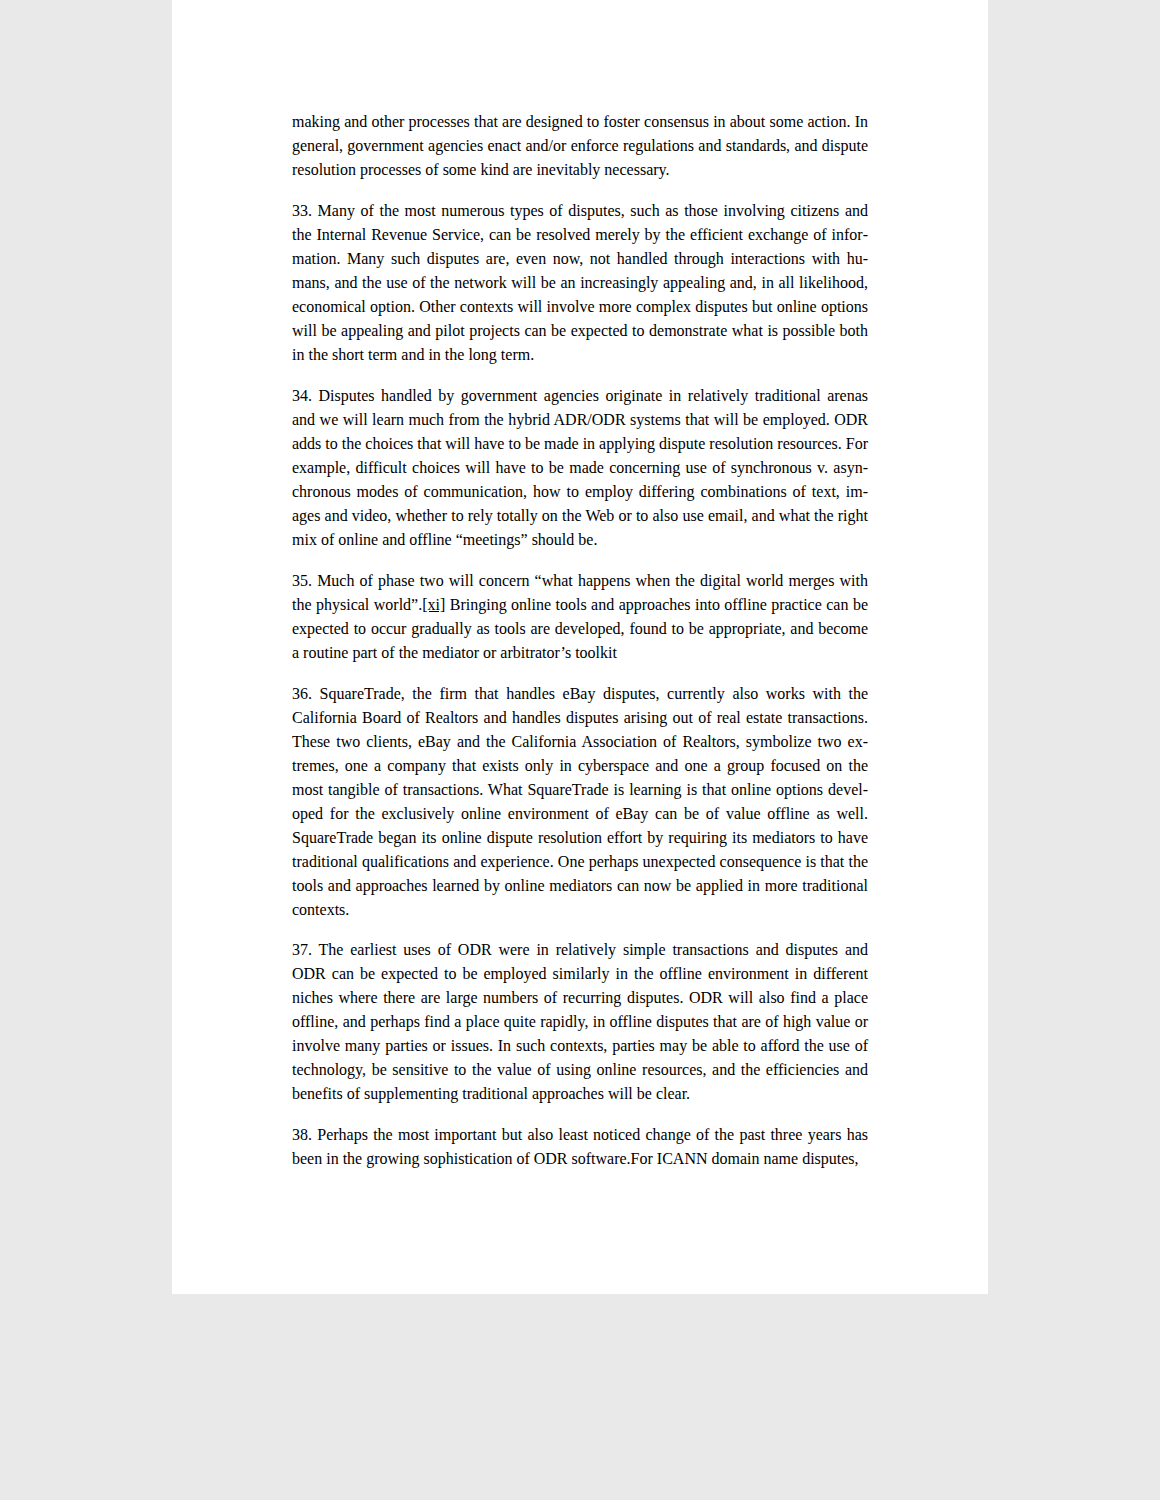making and other processes that are designed to foster consensus in about some action. In general, government agencies enact and/or enforce regulations and standards, and dispute resolution processes of some kind are inevitably necessary.
33. Many of the most numerous types of disputes, such as those involving citizens and the Internal Revenue Service, can be resolved merely by the efficient exchange of information. Many such disputes are, even now, not handled through interactions with humans, and the use of the network will be an increasingly appealing and, in all likelihood, economical option. Other contexts will involve more complex disputes but online options will be appealing and pilot projects can be expected to demonstrate what is possible both in the short term and in the long term.
34. Disputes handled by government agencies originate in relatively traditional arenas and we will learn much from the hybrid ADR/ODR systems that will be employed. ODR adds to the choices that will have to be made in applying dispute resolution resources. For example, difficult choices will have to be made concerning use of synchronous v. asynchronous modes of communication, how to employ differing combinations of text, images and video, whether to rely totally on the Web or to also use email, and what the right mix of online and offline “meetings” should be.
35. Much of phase two will concern “what happens when the digital world merges with the physical world”.[xi] Bringing online tools and approaches into offline practice can be expected to occur gradually as tools are developed, found to be appropriate, and become a routine part of the mediator or arbitrator’s toolkit
36. SquareTrade, the firm that handles eBay disputes, currently also works with the California Board of Realtors and handles disputes arising out of real estate transactions. These two clients, eBay and the California Association of Realtors, symbolize two extremes, one a company that exists only in cyberspace and one a group focused on the most tangible of transactions. What SquareTrade is learning is that online options developed for the exclusively online environment of eBay can be of value offline as well. SquareTrade began its online dispute resolution effort by requiring its mediators to have traditional qualifications and experience. One perhaps unexpected consequence is that the tools and approaches learned by online mediators can now be applied in more traditional contexts.
37. The earliest uses of ODR were in relatively simple transactions and disputes and ODR can be expected to be employed similarly in the offline environment in different niches where there are large numbers of recurring disputes. ODR will also find a place offline, and perhaps find a place quite rapidly, in offline disputes that are of high value or involve many parties or issues. In such contexts, parties may be able to afford the use of technology, be sensitive to the value of using online resources, and the efficiencies and benefits of supplementing traditional approaches will be clear.
38. Perhaps the most important but also least noticed change of the past three years has been in the growing sophistication of ODR software.For ICANN domain name disputes,